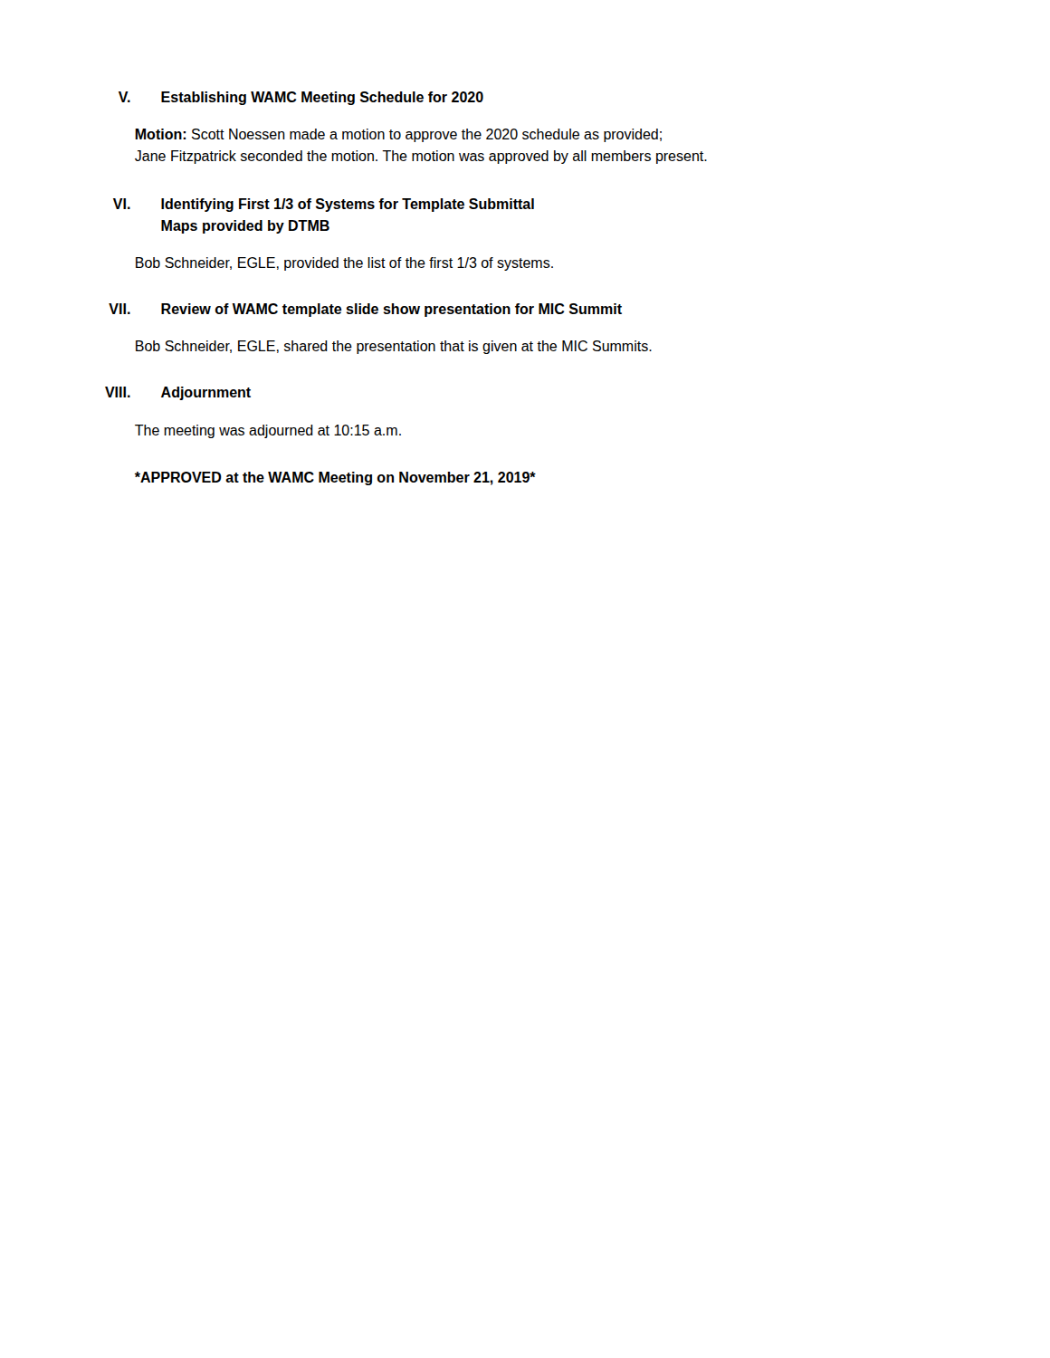Establishing WAMC Meeting Schedule for 2020
Motion: Scott Noessen made a motion to approve the 2020 schedule as provided;
Jane Fitzpatrick seconded the motion. The motion was approved by all members present.
Identifying First 1/3 of Systems for Template Submittal Maps provided by DTMB
Bob Schneider, EGLE, provided the list of the first 1/3 of systems.
Review of WAMC template slide show presentation for MIC Summit
Bob Schneider, EGLE, shared the presentation that is given at the MIC Summits.
Adjournment
The meeting was adjourned at 10:15 a.m.
*APPROVED at the WAMC Meeting on November 21, 2019*